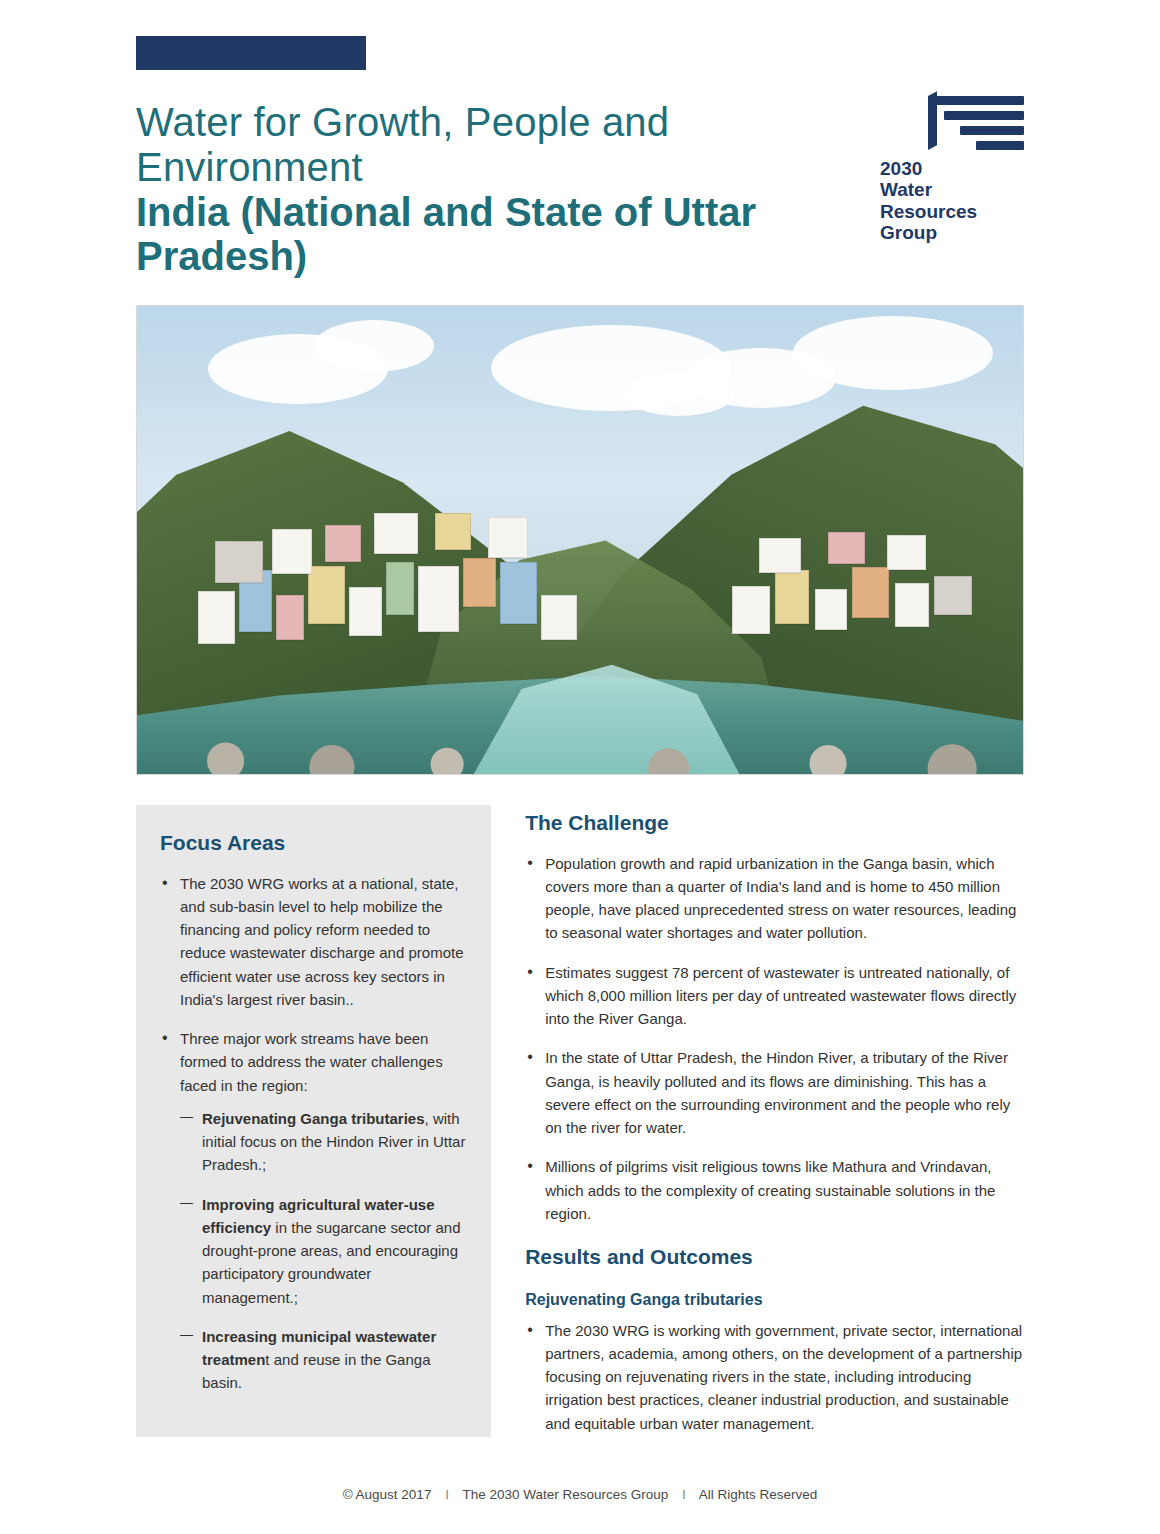Water for Growth, People and Environment India (National and State of Uttar Pradesh)
2030
Water
Resources
Group
Focus Areas
The 2030 WRG works at a national, state, and sub-basin level to help mobilize the financing and policy reform needed to reduce wastewater discharge and promote efficient water use across key sectors in India's largest river basin..
Three major work streams have been formed to address the water challenges faced in the region:
Rejuvenating Ganga tributaries, with initial focus on the Hindon River in Uttar Pradesh.;
Improving agricultural water-use efficiency in the sugarcane sector and drought-prone areas, and encouraging participatory groundwater management.;
Increasing municipal wastewater treatment and reuse in the Ganga basin.
The Challenge
Population growth and rapid urbanization in the Ganga basin, which covers more than a quarter of India's land and is home to 450 million people, have placed unprecedented stress on water resources, leading to seasonal water shortages and water pollution.
Estimates suggest 78 percent of wastewater is untreated nationally, of which 8,000 million liters per day of untreated wastewater flows directly into the River Ganga.
In the state of Uttar Pradesh, the Hindon River, a tributary of the River Ganga, is heavily polluted and its flows are diminishing. This has a severe effect on the surrounding environment and the people who rely on the river for water.
Millions of pilgrims visit religious towns like Mathura and Vrindavan, which adds to the complexity of creating sustainable solutions in the region.
Results and Outcomes
Rejuvenating Ganga tributaries
The 2030 WRG is working with government, private sector, international partners, academia, among others, on the development of a partnership focusing on rejuvenating rivers in the state, including introducing irrigation best practices, cleaner industrial production, and sustainable and equitable urban water management.
© August 2017 I The 2030 Water Resources Group I All Rights Reserved